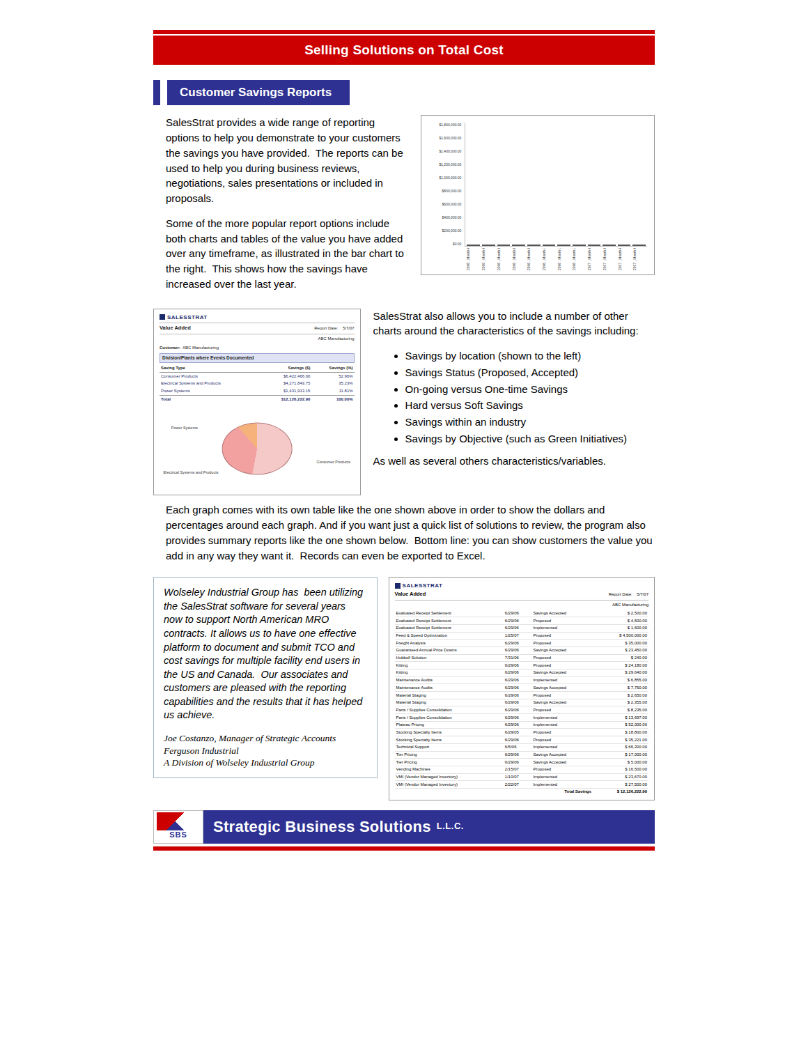Selling Solutions on Total Cost
Customer Savings Reports
SalesStrat provides a wide range of reporting options to help you demonstrate to your customers the savings you have provided. The reports can be used to help you during business reviews, negotiations, sales presentations or included in proposals.
Some of the more popular report options include both charts and tables of the value you have added over any timeframe, as illustrated in the bar chart to the right. This shows how the savings have increased over the last year.
$1,800,000.00
$1,600,000.00
$1,400,000.00
$1,200,000.00
$1,000,000.00
$800,000.00
$600,000.00
$400,000.00
$200,000.00
$0.00
2006 , Month-05
2006 , Month-06
2006 , Month-07
2006 , Month-08
2006 , Month-09
2006 , Month-10
2006 , Month-11
2006 , Month-12
2007 , Month-01
2007 , Month-02
2007 , Month-03
2007 , Month-04
SALESSTRAT
Value Added
Report Date: 5/7/07
ABC Manufacturing
Customer: ABC Manufacturing
Division/Plants where Events Documented
| Saving Type | Savings ($) | Savings (%) |
| --- | --- | --- |
| Consumer Products | $6,422,466.00 | 52.96% |
| Electrical Systems and Products | $4,271,843.75 | 35.23% |
| Power Systems | $1,431,913.15 | 11.81% |
| Total | $12,126,222.90 | 100.00% |
Power Systems
Electrical Systems and Products
Consumer Products
SalesStrat also allows you to include a number of other charts around the characteristics of the savings including:
Savings by location (shown to the left)
Savings Status (Proposed, Accepted)
On-going versus One-time Savings
Hard versus Soft Savings
Savings within an industry
Savings by Objective (such as Green Initiatives)
As well as several others characteristics/variables.
Each graph comes with its own table like the one shown above in order to show the dollars and percentages around each graph. And if you want just a quick list of solutions to review, the program also provides summary reports like the one shown below. Bottom line: you can show customers the value you add in any way they want it. Records can even be exported to Excel.
Wolseley Industrial Group has been utilizing the SalesStrat software for several years now to support North American MRO contracts. It allows us to have one effective platform to document and submit TCO and cost savings for multiple facility end users in the US and Canada. Our associates and customers are pleased with the reporting capabilities and the results that it has helped us achieve.
Joe Costanzo, Manager of Strategic Accounts
Ferguson Industrial
A Division of Wolseley Industrial Group
SALESSTRAT
Value Added
Report Date: 5/7/07
ABC Manufacturing
| Evaluated Receipt Settlement | 6/29/06 | Savings Accepted | $ 2,500.00 |
| Evaluated Receipt Settlement | 6/29/06 | Proposed | $ 4,500.00 |
| Evaluated Receipt Settlement | 6/29/06 | Implemented | $ 1,600.00 |
| Feed & Speed Optimization | 1/25/07 | Proposed | $ 4,500,000.00 |
| Freight Analysis | 6/29/06 | Proposed | $ 35,000.00 |
| Guaranteed Annual Price Downs | 6/29/06 | Savings Accepted | $ 23,450.00 |
| Hubbell Solution | 7/31/06 | Proposed | $ 240.00 |
| Kitting | 6/29/06 | Proposed | $ 24,180.00 |
| Kitting | 6/29/06 | Savings Accepted | $ 29,640.00 |
| Maintenance Audits | 6/29/06 | Implemented | $ 6,855.00 |
| Maintenance Audits | 6/29/06 | Savings Accepted | $ 7,750.00 |
| Material Staging | 6/29/06 | Proposed | $ 2,650.00 |
| Material Staging | 6/29/06 | Savings Accepted | $ 2,355.00 |
| Parts / Supplies Consolidation | 6/29/06 | Proposed | $ 8,235.00 |
| Parts / Supplies Consolidation | 6/29/06 | Implemented | $ 13,697.00 |
| Plateau Pricing | 6/29/06 | Implemented | $ 52,000.00 |
| Stocking Specialty Items | 6/29/05 | Proposed | $ 18,800.00 |
| Stocking Specialty Items | 6/29/06 | Proposed | $ 35,221.00 |
| Technical Support | 6/5/06 | Implemented | $ 66,300.00 |
| Tier Pricing | 6/29/06 | Savings Accepted | $ 17,000.00 |
| Tier Pricing | 6/29/06 | Savings Accepted | $ 5,000.00 |
| Vending Machines | 2/15/07 | Proposed | $ 16,500.00 |
| VMI (Vendor Managed Inventory) | 1/10/07 | Implemented | $ 23,670.00 |
| VMI (Vendor Managed Inventory) | 2/22/07 | Implemented | $ 27,500.00 |
| Total Savings | $ 12,126,222.90 |
SBS
Strategic Business Solutions L.L.C.